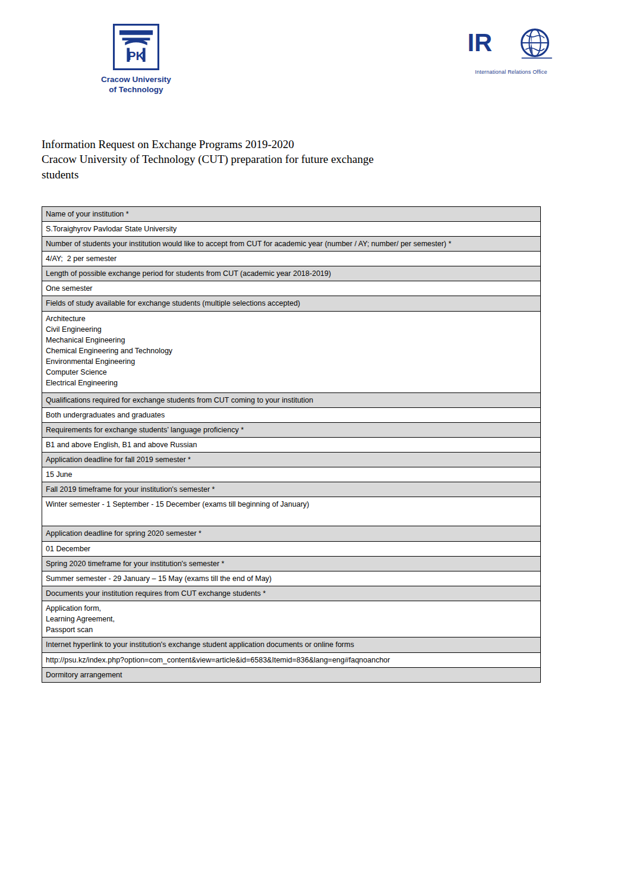PK
Cracow University
of Technology
IR
International Relations Office
Information Request on Exchange Programs 2019-2020
Cracow University of Technology (CUT) preparation for future exchange
students
| Name of your institution * |
| S.Toraighyrov Pavlodar State University |
| Number of students your institution would like to accept from CUT for academic year (number / AY; number/ per semester) * |
| 4/AY; 2 per semester |
| Length of possible exchange period for students from CUT (academic year 2018-2019) |
| One semester |
| Fields of study available for exchange students (multiple selections accepted) |
| Architecture Civil Engineering Mechanical Engineering Chemical Engineering and Technology Environmental Engineering Computer Science Electrical Engineering |
| Qualifications required for exchange students from CUT coming to your institution |
| Both undergraduates and graduates |
| Requirements for exchange students’ language proficiency * |
| B1 and above English, B1 and above Russian |
| Application deadline for fall 2019 semester * |
| 15 June |
| Fall 2019 timeframe for your institution's semester * |
| Winter semester - 1 September - 15 December (exams till beginning of January) |
| Application deadline for spring 2020 semester * |
| 01 December |
| Spring 2020 timeframe for your institution's semester * |
| Summer semester - 29 January – 15 May (exams till the end of May) |
| Documents your institution requires from CUT exchange students * |
| Application form, Learning Agreement, Passport scan |
| Internet hyperlink to your institution's exchange student application documents or online forms |
| http://psu.kz/index.php?option=com_content&view=article&id=6583&Itemid=836&lang=eng#faqnoanchor |
| Dormitory arrangement |